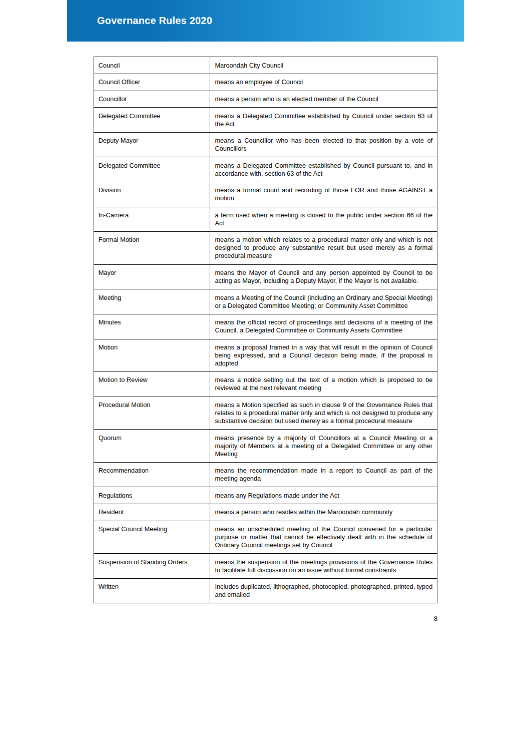Governance Rules 2020
| Council | Maroondah City Council |
| Council Officer | means an employee of Council |
| Councillor | means a person who is an elected member of the Council |
| Delegated Committee | means a Delegated Committee established by Council under section 63 of the Act |
| Deputy Mayor | means a Councillor who has been elected to that position by a vote of Councillors |
| Delegated Committee | means a Delegated Committee established by Council pursuant to, and in accordance with, section 63 of the Act |
| Division | means a formal count and recording of those FOR and those AGAINST a motion |
| In-Camera | a term used when a meeting is closed to the public under section 66 of the Act |
| Formal Motion | means a motion which relates to a procedural matter only and which is not designed to produce any substantive result but used merely as a formal procedural measure |
| Mayor | means the Mayor of Council and any person appointed by Council to be acting as Mayor, including a Deputy Mayor, if the Mayor is not available. |
| Meeting | means a Meeting of the Council (including an Ordinary and Special Meeting) or a Delegated Committee Meeting; or Community Asset Committee |
| Minutes | means the official record of proceedings and decisions of a meeting of the Council, a Delegated Committee or Community Assets Committee |
| Motion | means a proposal framed in a way that will result in the opinion of Council being expressed, and a Council decision being made, if the proposal is adopted |
| Motion to Review | means a notice setting out the text of a motion which is proposed to be reviewed at the next relevant meeting |
| Procedural Motion | means a Motion specified as such in clause 9 of the Governance Rules that relates to a procedural matter only and which is not designed to produce any substantive decision but used merely as a formal procedural measure |
| Quorum | means presence by a majority of Councillors at a Council Meeting or a majority of Members at a meeting of a Delegated Committee or any other Meeting |
| Recommendation | means the recommendation made in a report to Council as part of the meeting agenda |
| Regulations | means any Regulations made under the Act |
| Resident | means a person who resides within the Maroondah community |
| Special Council Meeting | means an unscheduled meeting of the Council convened for a particular purpose or matter that cannot be effectively dealt with in the schedule of Ordinary Council meetings set by Council |
| Suspension of Standing Orders | means the suspension of the meetings provisions of the Governance Rules to facilitate full discussion on an issue without formal constraints |
| Written | Includes duplicated, lithographed, photocopied, photographed, printed, typed and emailed |
8